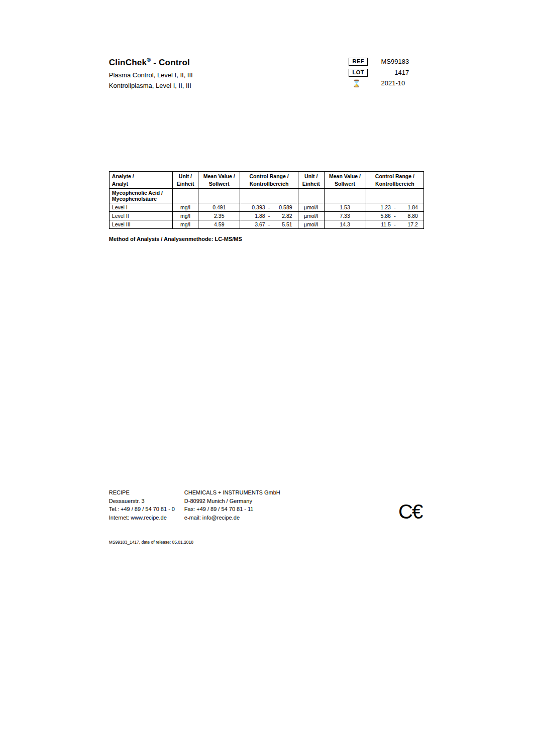ClinChek® - Control
Plasma Control, Level I, II, III
Kontrollplasma, Level I, II, III
REF MS99183
LOT 1417
⌛ 2021-10
| Analyte / Analyt | Unit / Einheit | Mean Value / Sollwert | Control Range / Kontrollbereich | Unit / Einheit | Mean Value / Sollwert | Control Range / Kontrollbereich |
| --- | --- | --- | --- | --- | --- | --- |
| Mycophenolic Acid / Mycophenolsäure | | | | | | |
| Level I | mg/l | 0.491 | 0.393 - 0.589 | µmol/l | 1.53 | 1.23 - 1.84 |
| Level II | mg/l | 2.35 | 1.88 - 2.82 | µmol/l | 7.33 | 5.86 - 8.80 |
| Level III | mg/l | 4.59 | 3.67 - 5.51 | µmol/l | 14.3 | 11.5 - 17.2 |
Method of Analysis / Analysenmethode: LC-MS/MS
RECIPE CHEMICALS + INSTRUMENTS GmbH
Dessauerstr. 3 D-80992 Munich / Germany
Tel.: +49 / 89 / 54 70 81 - 0 Fax: +49 / 89 / 54 70 81 - 11
Internet: www.recipe.de e-mail: info@recipe.de
C€
MS99183_1417, date of release: 05.01.2018